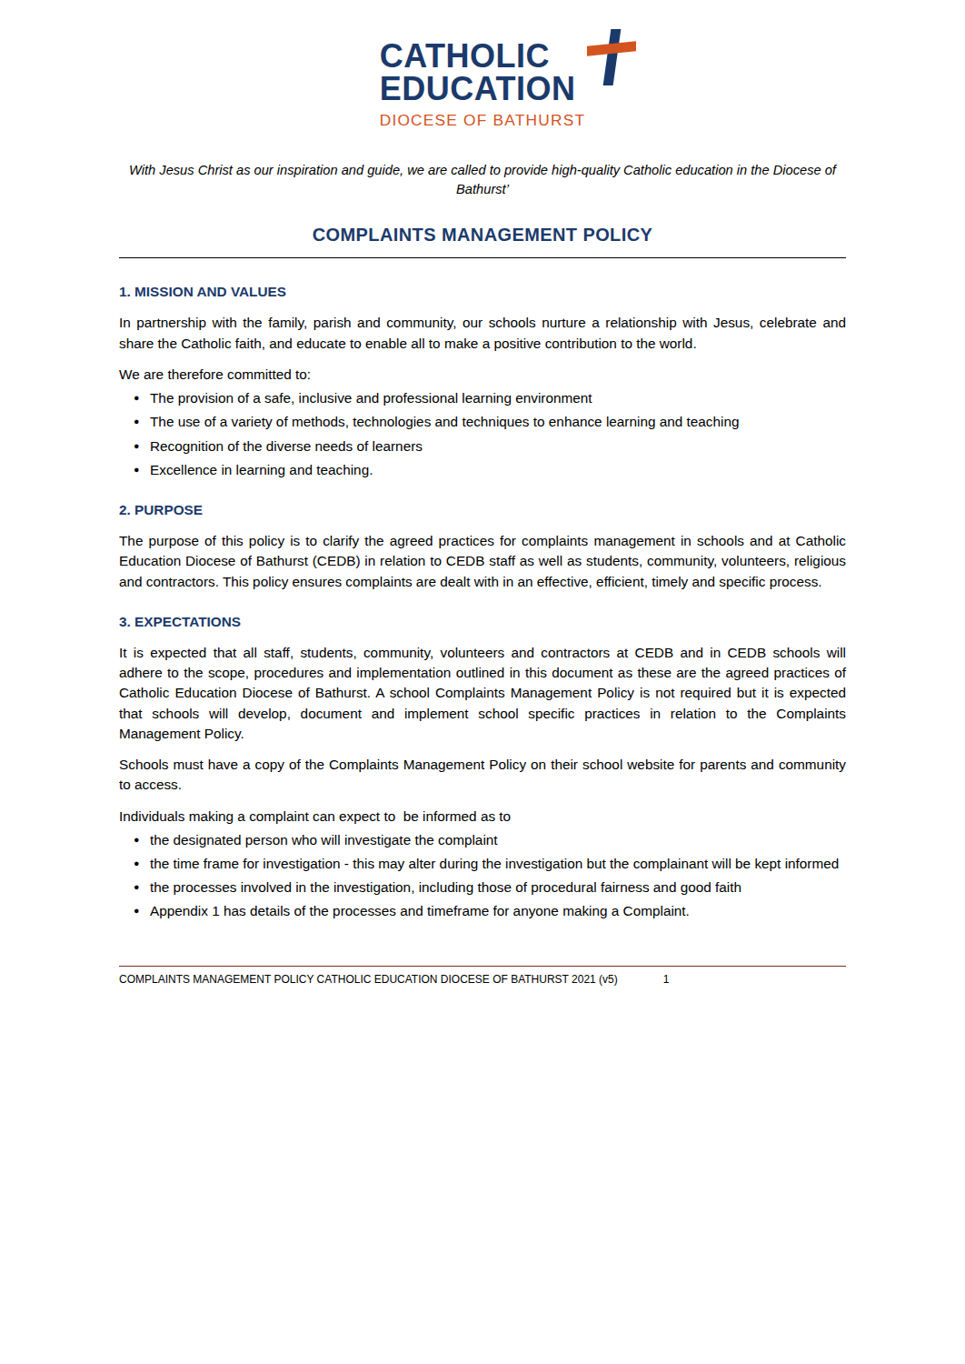CATHOLIC
EDUCATION
DIOCESE OF BATHURST
With Jesus Christ as our inspiration and guide, we are called to provide high-quality Catholic education in the Diocese of Bathurst’
COMPLAINTS MANAGEMENT POLICY
1. MISSION AND VALUES
In partnership with the family, parish and community, our schools nurture a relationship with Jesus, celebrate and share the Catholic faith, and educate to enable all to make a positive contribution to the world.
We are therefore committed to:
The provision of a safe, inclusive and professional learning environment
The use of a variety of methods, technologies and techniques to enhance learning and teaching
Recognition of the diverse needs of learners
Excellence in learning and teaching.
2. PURPOSE
The purpose of this policy is to clarify the agreed practices for complaints management in schools and at Catholic Education Diocese of Bathurst (CEDB) in relation to CEDB staff as well as students, community, volunteers, religious and contractors. This policy ensures complaints are dealt with in an effective, efficient, timely and specific process.
3. EXPECTATIONS
It is expected that all staff, students, community, volunteers and contractors at CEDB and in CEDB schools will adhere to the scope, procedures and implementation outlined in this document as these are the agreed practices of Catholic Education Diocese of Bathurst. A school Complaints Management Policy is not required but it is expected that schools will develop, document and implement school specific practices in relation to the Complaints Management Policy.
Schools must have a copy of the Complaints Management Policy on their school website for parents and community to access.
Individuals making a complaint can expect to be informed as to
the designated person who will investigate the complaint
the time frame for investigation - this may alter during the investigation but the complainant will be kept informed
the processes involved in the investigation, including those of procedural fairness and good faith
Appendix 1 has details of the processes and timeframe for anyone making a Complaint.
COMPLAINTS MANAGEMENT POLICY CATHOLIC EDUCATION DIOCESE OF BATHURST 2021 (v5) 1